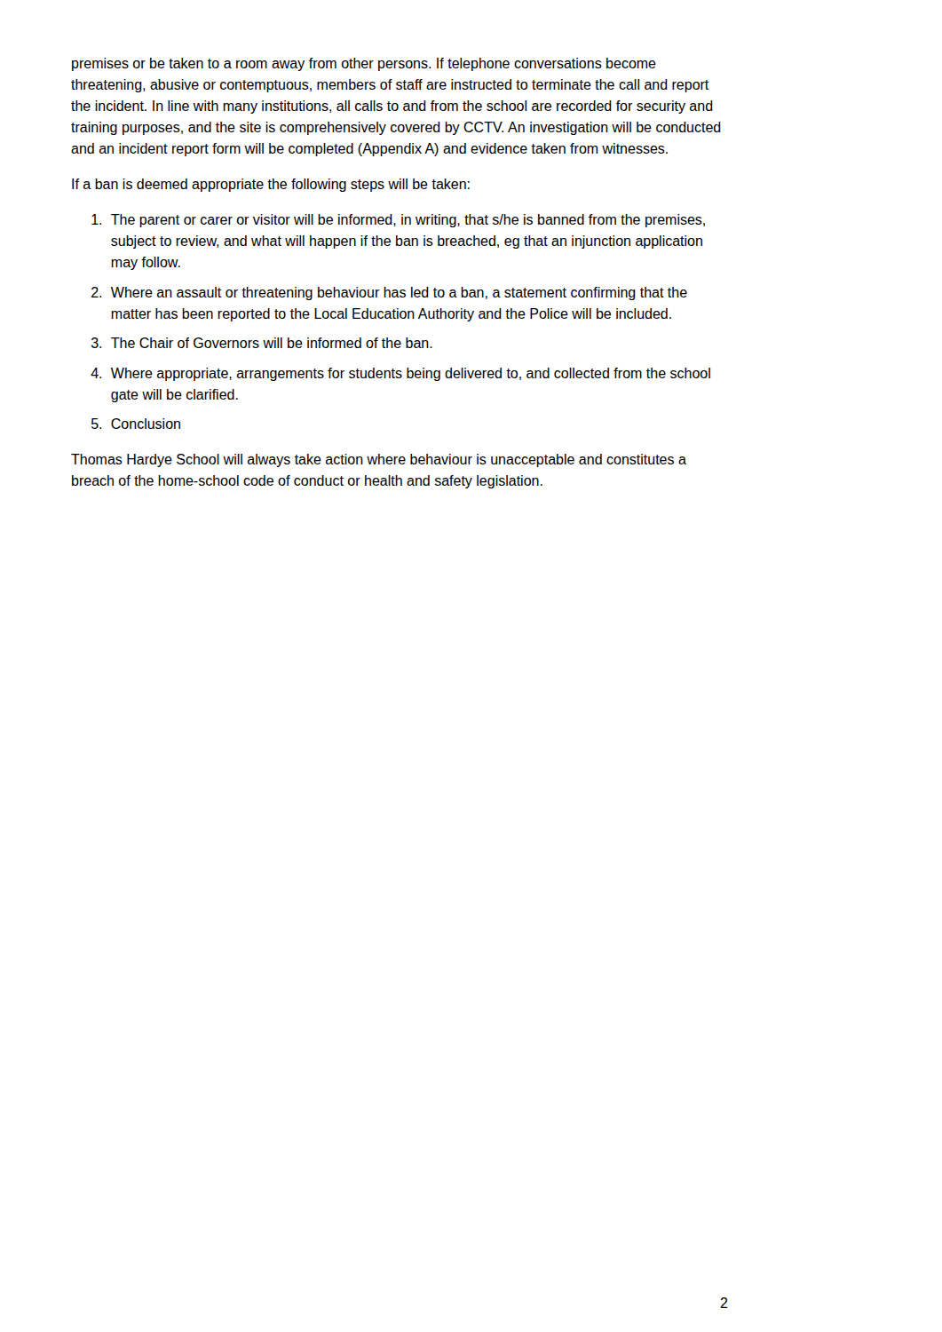premises or be taken to a room away from other persons. If telephone conversations become threatening, abusive or contemptuous, members of staff are instructed to terminate the call and report the incident. In line with many institutions, all calls to and from the school are recorded for security and training purposes, and the site is comprehensively covered by CCTV. An investigation will be conducted and an incident report form will be completed (Appendix A) and evidence taken from witnesses.
If a ban is deemed appropriate the following steps will be taken:
The parent or carer or visitor will be informed, in writing, that s/he is banned from the premises, subject to review, and what will happen if the ban is breached, eg that an injunction application may follow.
Where an assault or threatening behaviour has led to a ban, a statement confirming that the matter has been reported to the Local Education Authority and the Police will be included.
The Chair of Governors will be informed of the ban.
Where appropriate, arrangements for students being delivered to, and collected from the school gate will be clarified.
Conclusion
Thomas Hardye School will always take action where behaviour is unacceptable and constitutes a breach of the home-school code of conduct or health and safety legislation.
2